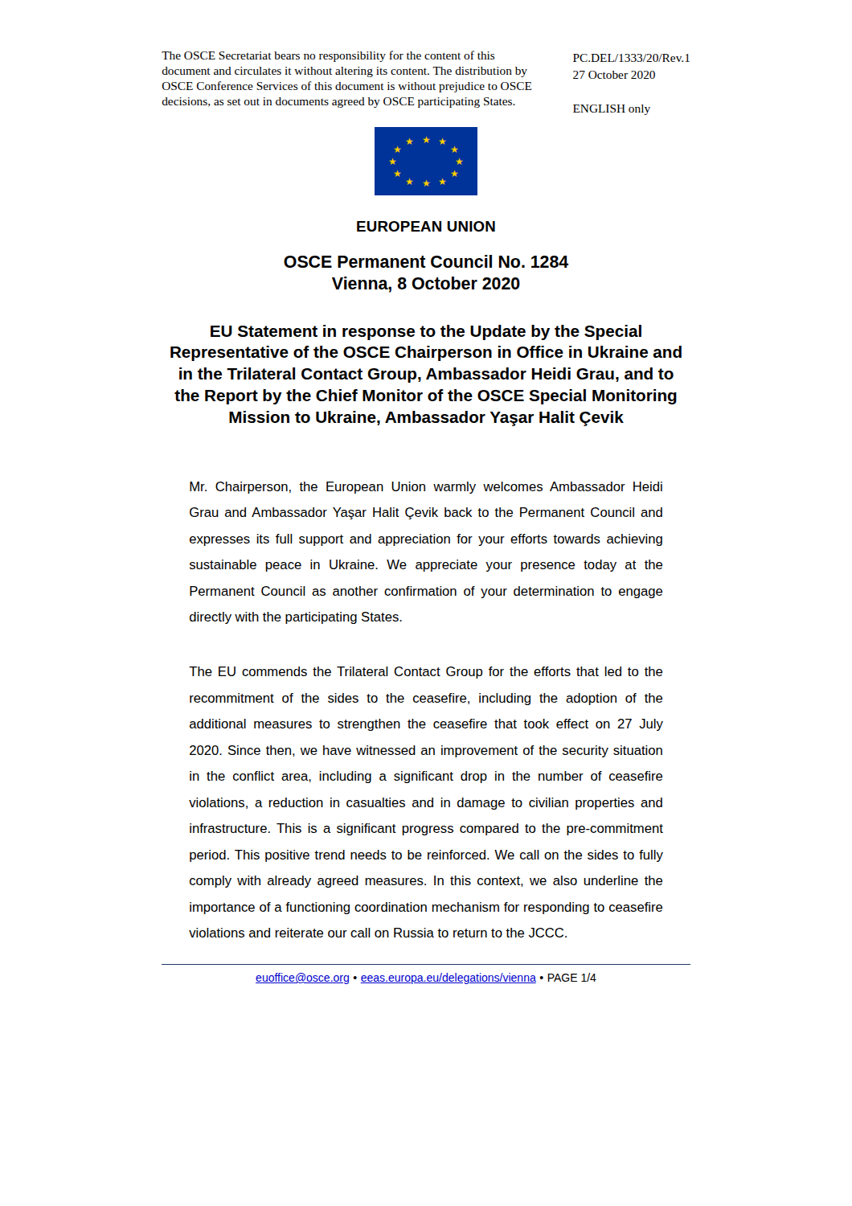The OSCE Secretariat bears no responsibility for the content of this document and circulates it without altering its content. The distribution by OSCE Conference Services of this document is without prejudice to OSCE decisions, as set out in documents agreed by OSCE participating States.
PC.DEL/1333/20/Rev.1
27 October 2020
ENGLISH only
★ ★ ★ ★ ★ ★ ★ ★ ★ ★ ★ ★
EUROPEAN UNION
OSCE Permanent Council No. 1284
Vienna, 8 October 2020
EU Statement in response to the Update by the Special Representative of the OSCE Chairperson in Office in Ukraine and in the Trilateral Contact Group, Ambassador Heidi Grau, and to the Report by the Chief Monitor of the OSCE Special Monitoring Mission to Ukraine, Ambassador Yaşar Halit Çevik
Mr. Chairperson, the European Union warmly welcomes Ambassador Heidi Grau and Ambassador Yaşar Halit Çevik back to the Permanent Council and expresses its full support and appreciation for your efforts towards achieving sustainable peace in Ukraine. We appreciate your presence today at the Permanent Council as another confirmation of your determination to engage directly with the participating States.
The EU commends the Trilateral Contact Group for the efforts that led to the recommitment of the sides to the ceasefire, including the adoption of the additional measures to strengthen the ceasefire that took effect on 27 July 2020. Since then, we have witnessed an improvement of the security situation in the conflict area, including a significant drop in the number of ceasefire violations, a reduction in casualties and in damage to civilian properties and infrastructure. This is a significant progress compared to the pre-commitment period. This positive trend needs to be reinforced. We call on the sides to fully comply with already agreed measures. In this context, we also underline the importance of a functioning coordination mechanism for responding to ceasefire violations and reiterate our call on Russia to return to the JCCC.
euoffice@osce.org•eeas.europa.eu/delegations/vienna•PAGE 1/4